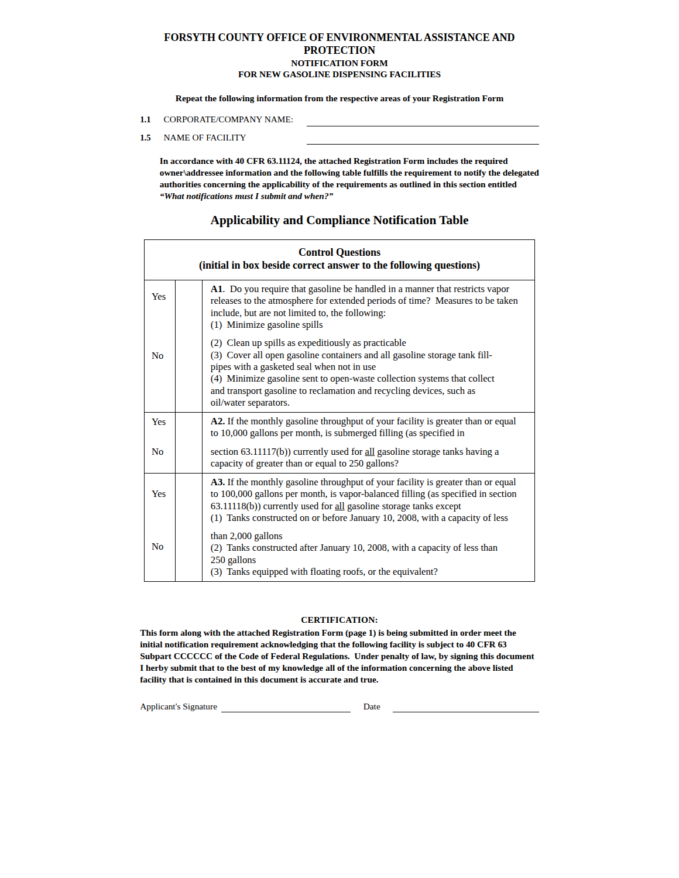FORSYTH COUNTY OFFICE OF ENVIRONMENTAL ASSISTANCE AND PROTECTION
NOTIFICATION FORM
FOR NEW GASOLINE DISPENSING FACILITIES
Repeat the following information from the respective areas of your Registration Form
| 1.1 | CORPORATE/COMPANY NAME: | |
| 1.5 | NAME OF FACILITY | |
In accordance with 40 CFR 63.11124, the attached Registration Form includes the required owner\addressee information and the following table fulfills the requirement to notify the delegated authorities concerning the applicability of the requirements as outlined in this section entitled “What notifications must I submit and when?”
Applicability and Compliance Notification Table
| Control Questions (initial in box beside correct answer to the following questions) |
| Yes | | A1 . Do you require that gasoline be handled in a manner that restricts vapor releases to the atmosphere for extended periods of time? Measures to be taken include, but are not limited to, the following: (1) Minimize gasoline spills |
| No | | (2) Clean up spills as expeditiously as practicable (3) Cover all open gasoline containers and all gasoline storage tank fill- pipes with a gasketed seal when not in use (4) Minimize gasoline sent to open-waste collection systems that collect and transport gasoline to reclamation and recycling devices, such as oil/water separators. |
| Yes | | A2. If the monthly gasoline throughput of your facility is greater than or equal to 10,000 gallons per month, is submerged filling (as specified in |
| No | | section 63.11117(b)) currently used for all gasoline storage tanks having a capacity of greater than or equal to 250 gallons? |
| Yes | | A3. If the monthly gasoline throughput of your facility is greater than or equal to 100,000 gallons per month, is vapor-balanced filling (as specified in section 63.11118(b)) currently used for all gasoline storage tanks except (1) Tanks constructed on or before January 10, 2008, with a capacity of less |
| No | | than 2,000 gallons (2) Tanks constructed after January 10, 2008, with a capacity of less than 250 gallons (3) Tanks equipped with floating roofs, or the equivalent? |
CERTIFICATION:
This form along with the attached Registration Form (page 1) is being submitted in order meet the initial notification requirement acknowledging that the following facility is subject to 40 CFR 63 Subpart CCCCCC of the Code of Federal Regulations. Under penalty of law, by signing this document I herby submit that to the best of my knowledge all of the information concerning the above listed facility that is contained in this document is accurate and true.
| Applicant's Signature | | Date | |